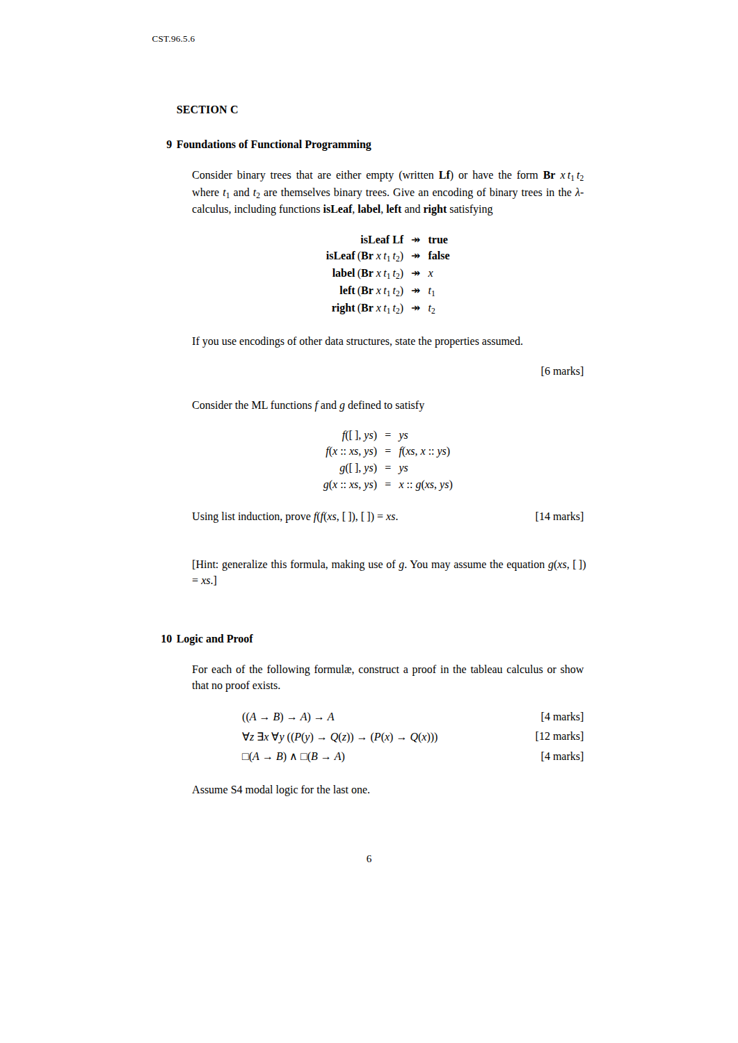CST.96.5.6
SECTION C
9
Foundations of Functional Programming
Consider binary trees that are either empty (written Lf) or have the form Br x t1 t2 where t1 and t2 are themselves binary trees. Give an encoding of binary trees in the λ-calculus, including functions isLeaf, label, left and right satisfying
| isLeaf Lf | ↠ | true |
| isLeaf ( Br x t 1 t 2 ) | ↠ | false |
| label ( Br x t 1 t 2 ) | ↠ | x |
| left ( Br x t 1 t 2 ) | ↠ | t 1 |
| right ( Br x t 1 t 2 ) | ↠ | t 2 |
If you use encodings of other data structures, state the properties assumed.
[6 marks]
Consider the ML functions f and g defined to satisfy
| f ([ ], ys ) | = | ys |
| f ( x :: xs , ys ) | = | f ( xs , x :: ys ) |
| g ([ ], ys ) | = | ys |
| g ( x :: xs , ys ) | = | x :: g ( xs , ys ) |
Using list induction, prove f(f(xs, [ ]), [ ]) = xs.[14 marks]
[Hint: generalize this formula, making use of g. You may assume the equation g(xs, [ ]) = xs.]
10
Logic and Proof
For each of the following formulæ, construct a proof in the tableau calculus or show that no proof exists.
| (( A → B ) → A ) → A | [4 marks] |
| ∀ z ∃ x ∀ y (( P ( y ) → Q ( z )) → ( P ( x ) → Q ( x ))) | [12 marks] |
| □( A → B ) ∧ □( B → A ) | [4 marks] |
Assume S4 modal logic for the last one.
6